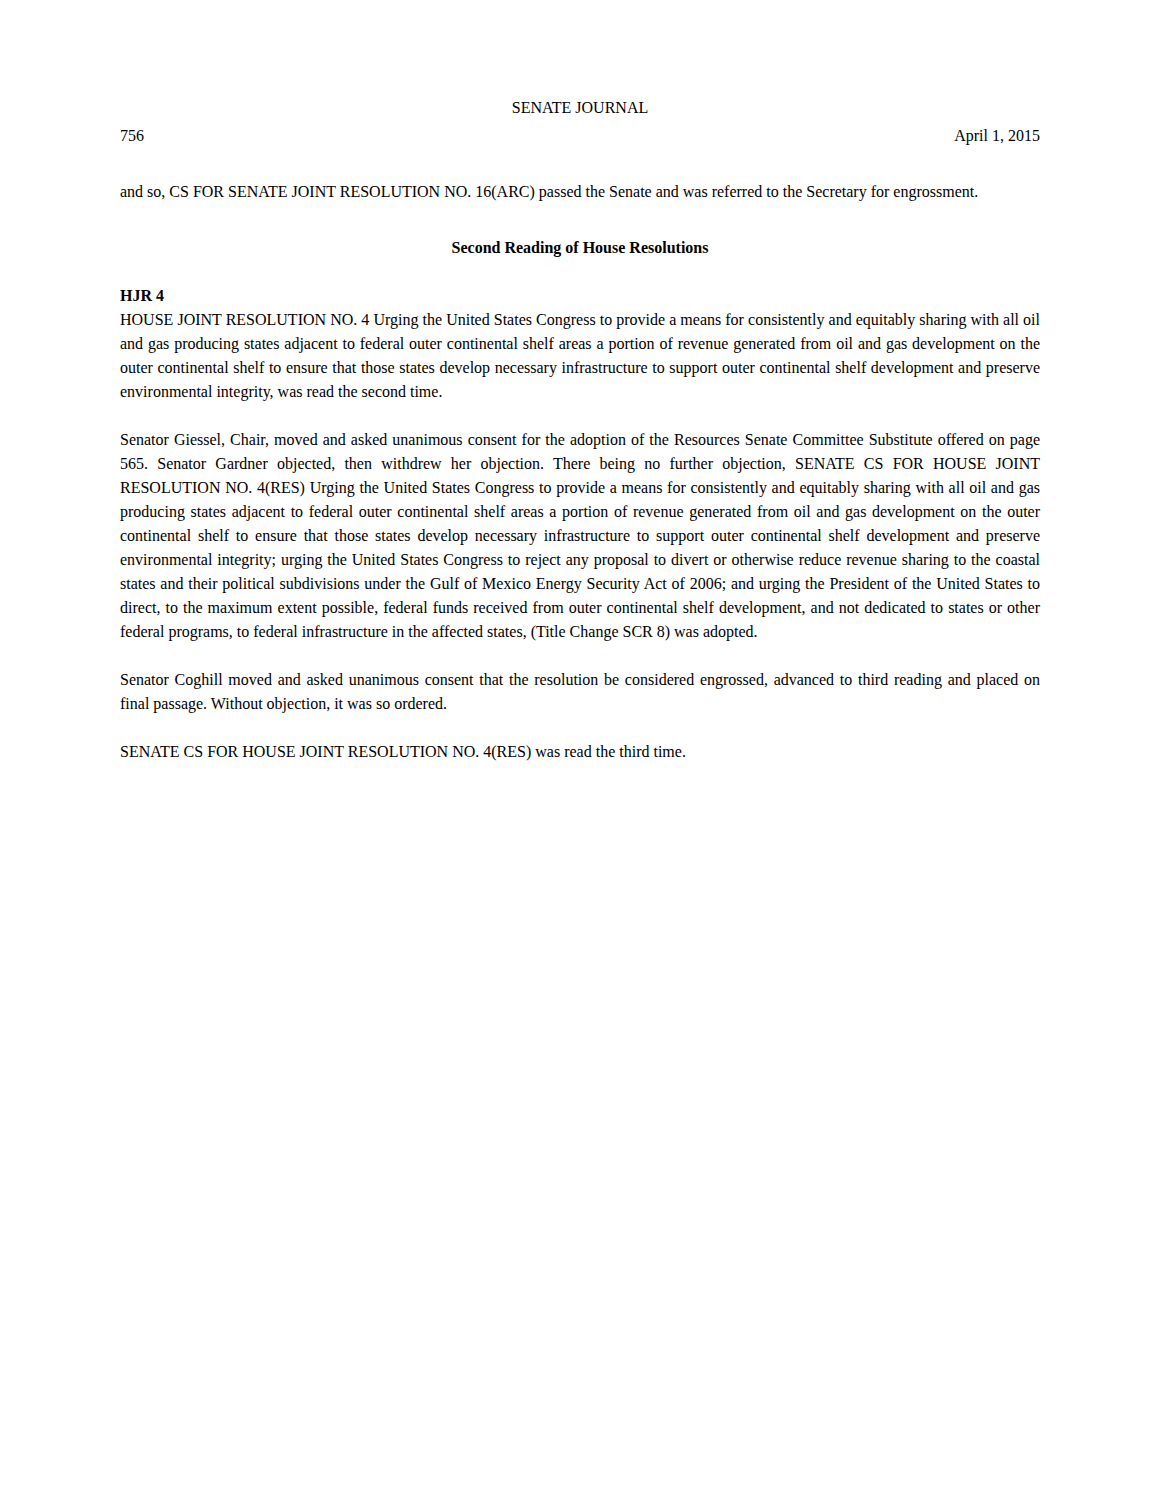SENATE JOURNAL
756 April 1, 2015
and so, CS FOR SENATE JOINT RESOLUTION NO. 16(ARC) passed the Senate and was referred to the Secretary for engrossment.
Second Reading of House Resolutions
HJR 4
HOUSE JOINT RESOLUTION NO. 4 Urging the United States Congress to provide a means for consistently and equitably sharing with all oil and gas producing states adjacent to federal outer continental shelf areas a portion of revenue generated from oil and gas development on the outer continental shelf to ensure that those states develop necessary infrastructure to support outer continental shelf development and preserve environmental integrity, was read the second time.
Senator Giessel, Chair, moved and asked unanimous consent for the adoption of the Resources Senate Committee Substitute offered on page 565. Senator Gardner objected, then withdrew her objection. There being no further objection, SENATE CS FOR HOUSE JOINT RESOLUTION NO. 4(RES) Urging the United States Congress to provide a means for consistently and equitably sharing with all oil and gas producing states adjacent to federal outer continental shelf areas a portion of revenue generated from oil and gas development on the outer continental shelf to ensure that those states develop necessary infrastructure to support outer continental shelf development and preserve environmental integrity; urging the United States Congress to reject any proposal to divert or otherwise reduce revenue sharing to the coastal states and their political subdivisions under the Gulf of Mexico Energy Security Act of 2006; and urging the President of the United States to direct, to the maximum extent possible, federal funds received from outer continental shelf development, and not dedicated to states or other federal programs, to federal infrastructure in the affected states, (Title Change SCR 8) was adopted.
Senator Coghill moved and asked unanimous consent that the resolution be considered engrossed, advanced to third reading and placed on final passage. Without objection, it was so ordered.
SENATE CS FOR HOUSE JOINT RESOLUTION NO. 4(RES) was read the third time.